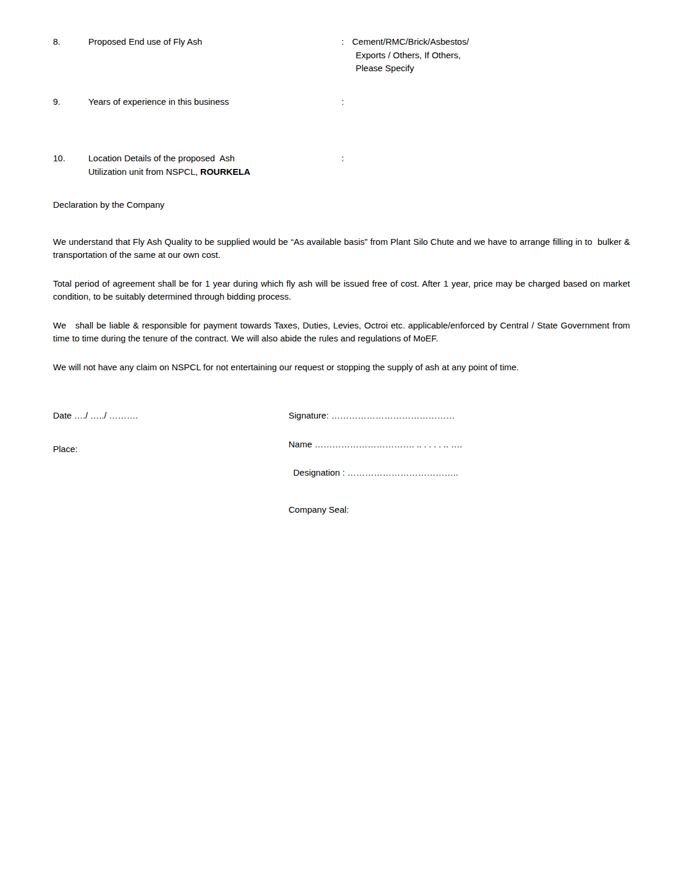8.
Proposed End use of Fly Ash
:
Cement/RMC/Brick/Asbestos/ Exports / Others, If Others, Please Specify
9.
Years of experience in this business
:
10.
Location Details of the proposed Ash
Utilization unit from NSPCL, ROURKELA
:
Declaration by the Company
We understand that Fly Ash Quality to be supplied would be “As available basis” from Plant Silo Chute and we have to arrange filling in to bulker & transportation of the same at our own cost.
Total period of agreement shall be for 1 year during which fly ash will be issued free of cost. After 1 year, price may be charged based on market condition, to be suitably determined through bidding process.
We shall be liable & responsible for payment towards Taxes, Duties, Levies, Octroi etc. applicable/enforced by Central / State Government from time to time during the tenure of the contract. We will also abide the rules and regulations of MoEF.
We will not have any claim on NSPCL for not entertaining our request or stopping the supply of ash at any point of time.
Date …./ …../ ……….
Place:
Signature: ……………………………………
Name ……………………………. .. . . . . .. ….
Designation : ………………………………..
Company Seal: